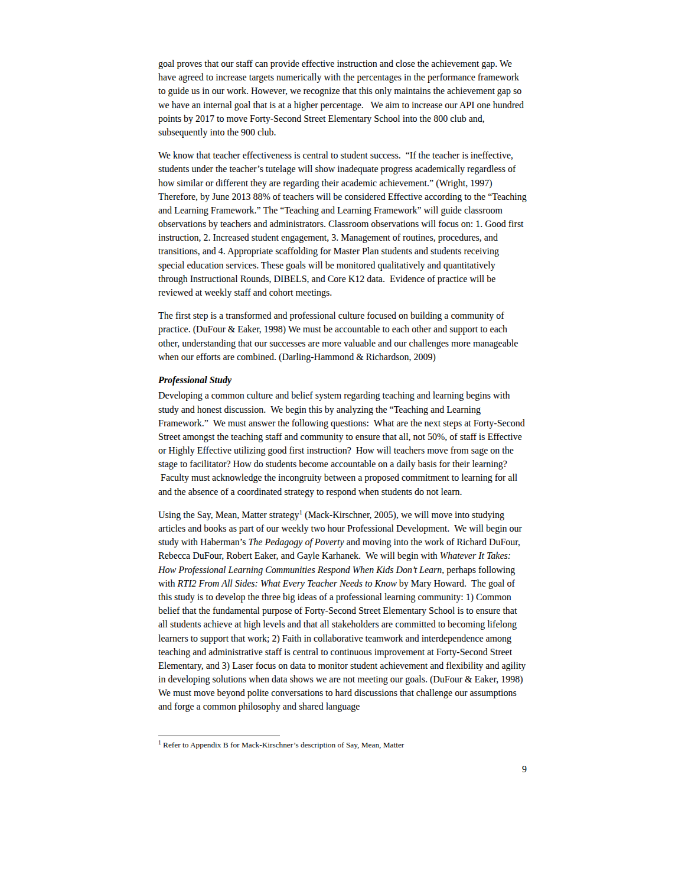goal proves that our staff can provide effective instruction and close the achievement gap. We have agreed to increase targets numerically with the percentages in the performance framework to guide us in our work. However, we recognize that this only maintains the achievement gap so we have an internal goal that is at a higher percentage. We aim to increase our API one hundred points by 2017 to move Forty-Second Street Elementary School into the 800 club and, subsequently into the 900 club.
We know that teacher effectiveness is central to student success. “If the teacher is ineffective, students under the teacher’s tutelage will show inadequate progress academically regardless of how similar or different they are regarding their academic achievement.” (Wright, 1997) Therefore, by June 2013 88% of teachers will be considered Effective according to the “Teaching and Learning Framework.” The “Teaching and Learning Framework” will guide classroom observations by teachers and administrators. Classroom observations will focus on: 1. Good first instruction, 2. Increased student engagement, 3. Management of routines, procedures, and transitions, and 4. Appropriate scaffolding for Master Plan students and students receiving special education services. These goals will be monitored qualitatively and quantitatively through Instructional Rounds, DIBELS, and Core K12 data. Evidence of practice will be reviewed at weekly staff and cohort meetings.
The first step is a transformed and professional culture focused on building a community of practice. (DuFour & Eaker, 1998) We must be accountable to each other and support to each other, understanding that our successes are more valuable and our challenges more manageable when our efforts are combined. (Darling-Hammond & Richardson, 2009)
Professional Study
Developing a common culture and belief system regarding teaching and learning begins with study and honest discussion. We begin this by analyzing the “Teaching and Learning Framework.” We must answer the following questions: What are the next steps at Forty-Second Street amongst the teaching staff and community to ensure that all, not 50%, of staff is Effective or Highly Effective utilizing good first instruction? How will teachers move from sage on the stage to facilitator? How do students become accountable on a daily basis for their learning? Faculty must acknowledge the incongruity between a proposed commitment to learning for all and the absence of a coordinated strategy to respond when students do not learn.
Using the Say, Mean, Matter strategy1 (Mack-Kirschner, 2005), we will move into studying articles and books as part of our weekly two hour Professional Development. We will begin our study with Haberman’s The Pedagogy of Poverty and moving into the work of Richard DuFour, Rebecca DuFour, Robert Eaker, and Gayle Karhanek. We will begin with Whatever It Takes: How Professional Learning Communities Respond When Kids Don’t Learn, perhaps following with RTI2 From All Sides: What Every Teacher Needs to Know by Mary Howard. The goal of this study is to develop the three big ideas of a professional learning community: 1) Common belief that the fundamental purpose of Forty-Second Street Elementary School is to ensure that all students achieve at high levels and that all stakeholders are committed to becoming lifelong learners to support that work; 2) Faith in collaborative teamwork and interdependence among teaching and administrative staff is central to continuous improvement at Forty-Second Street Elementary, and 3) Laser focus on data to monitor student achievement and flexibility and agility in developing solutions when data shows we are not meeting our goals. (DuFour & Eaker, 1998) We must move beyond polite conversations to hard discussions that challenge our assumptions and forge a common philosophy and shared language
1 Refer to Appendix B for Mack-Kirschner’s description of Say, Mean, Matter
9